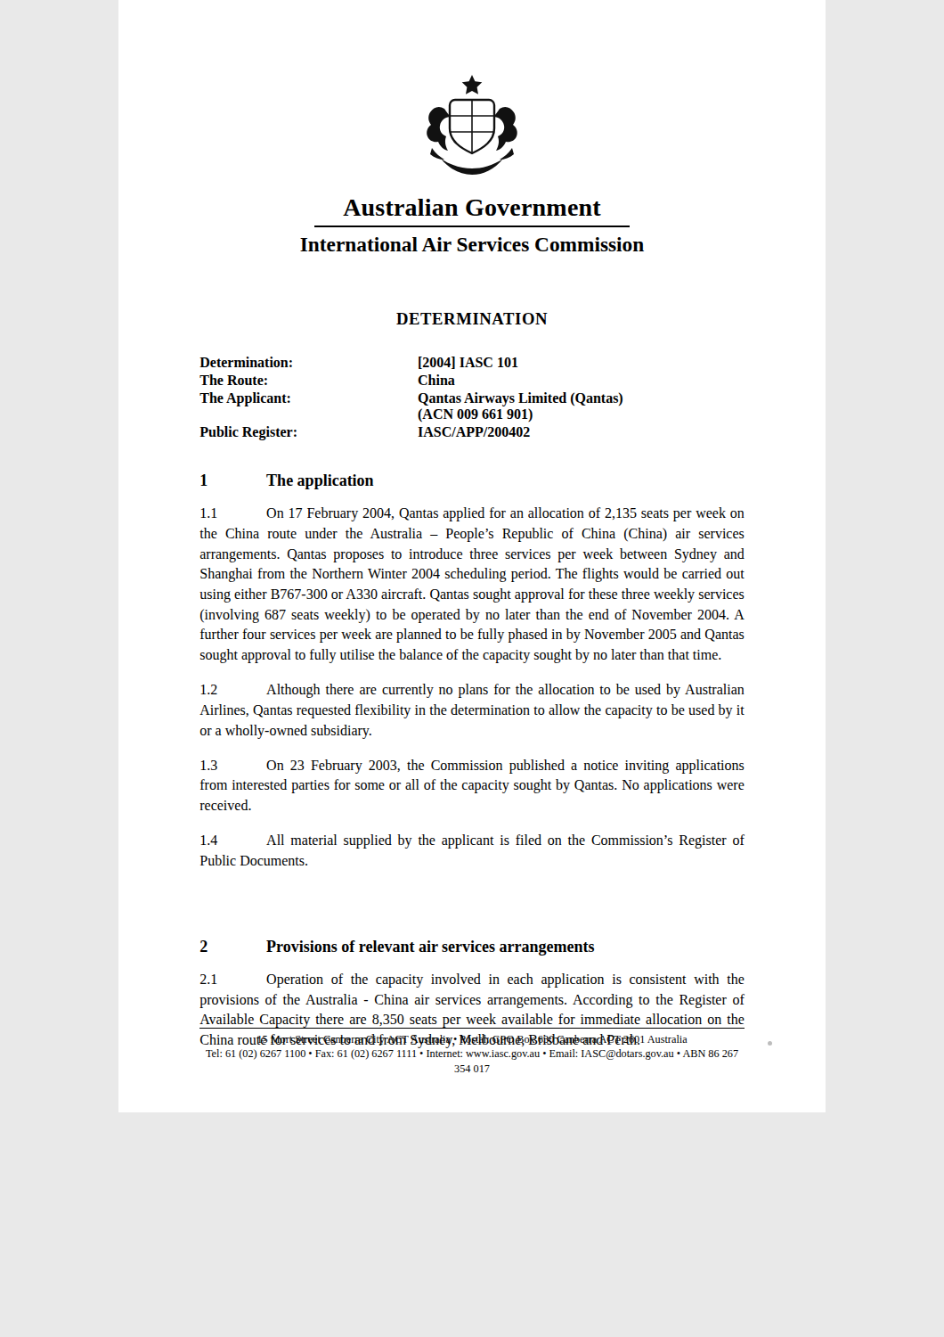Australian Government
International Air Services Commission
DETERMINATION
| Determination: | [2004] IASC 101 |
| The Route: | China |
| The Applicant: | Qantas Airways Limited (Qantas) (ACN 009 661 901) |
| Public Register: | IASC/APP/200402 |
1 The application
1.1 On 17 February 2004, Qantas applied for an allocation of 2,135 seats per week on the China route under the Australia – People’s Republic of China (China) air services arrangements. Qantas proposes to introduce three services per week between Sydney and Shanghai from the Northern Winter 2004 scheduling period. The flights would be carried out using either B767-300 or A330 aircraft. Qantas sought approval for these three weekly services (involving 687 seats weekly) to be operated by no later than the end of November 2004. A further four services per week are planned to be fully phased in by November 2005 and Qantas sought approval to fully utilise the balance of the capacity sought by no later than that time.
1.2 Although there are currently no plans for the allocation to be used by Australian Airlines, Qantas requested flexibility in the determination to allow the capacity to be used by it or a wholly-owned subsidiary.
1.3 On 23 February 2003, the Commission published a notice inviting applications from interested parties for some or all of the capacity sought by Qantas. No applications were received.
1.4 All material supplied by the applicant is filed on the Commission’s Register of Public Documents.
2 Provisions of relevant air services arrangements
2.1 Operation of the capacity involved in each application is consistent with the provisions of the Australia - China air services arrangements. According to the Register of Available Capacity there are 8,350 seats per week available for immediate allocation on the China route for services to and from Sydney, Melbourne, Brisbane and Perth.
15 Mort Street Canberra City ACT Australia • Postal: GPO Box 630 Canberra ACT 2601 Australia
Tel: 61 (02) 6267 1100 • Fax: 61 (02) 6267 1111 • Internet: www.iasc.gov.au • Email: IASC@dotars.gov.au • ABN 86 267 354 017